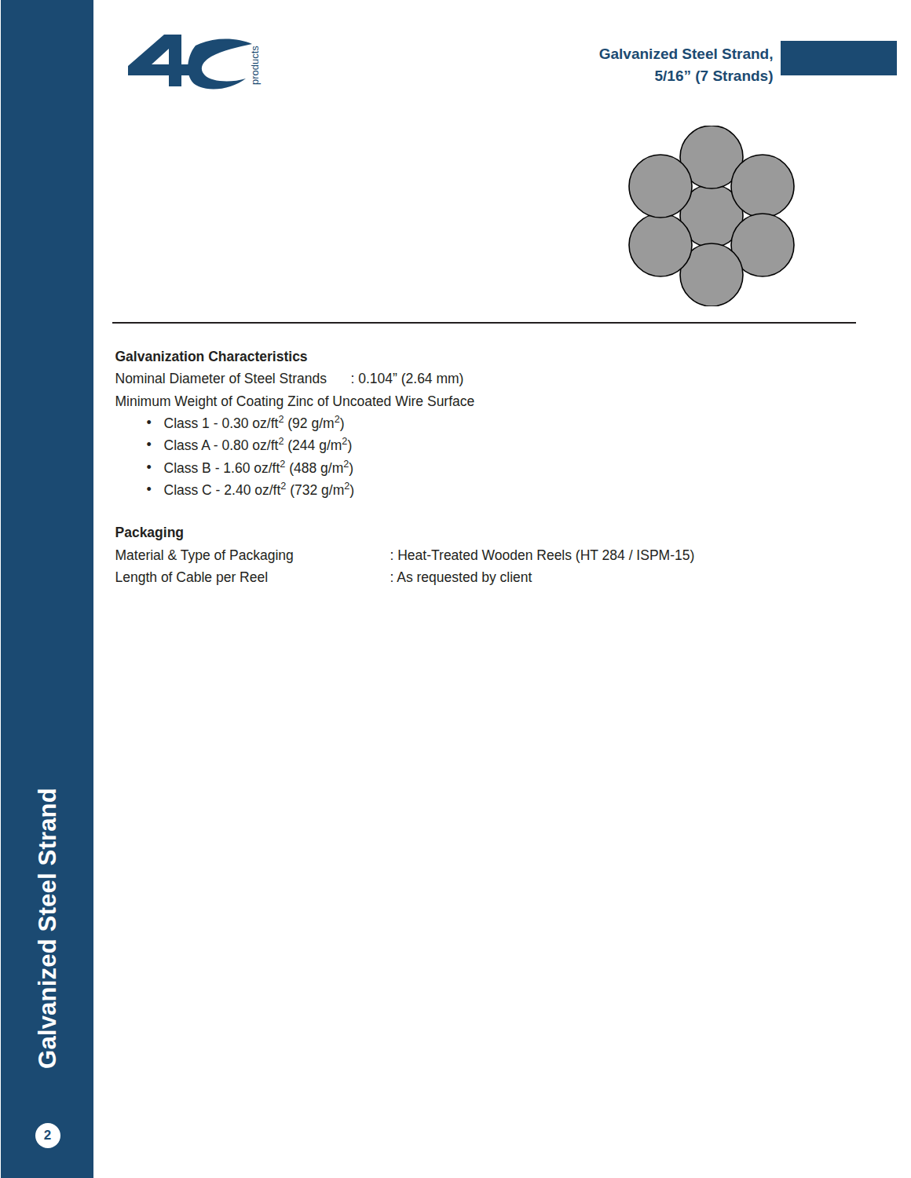Galvanized Steel Strand
2
products
Galvanized Steel Strand,
5/16” (7 Strands)
Galvanization Characteristics
Nominal Diameter of Steel Strands
: 0.104” (2.64 mm)
Minimum Weight of Coating Zinc of Uncoated Wire Surface
Class 1 - 0.30 oz/ft2 (92 g/m2)
Class A - 0.80 oz/ft2 (244 g/m2)
Class B - 1.60 oz/ft2 (488 g/m2)
Class C - 2.40 oz/ft2 (732 g/m2)
Packaging
Material & Type of Packaging
: Heat-Treated Wooden Reels (HT 284 / ISPM-15)
Length of Cable per Reel
: As requested by client